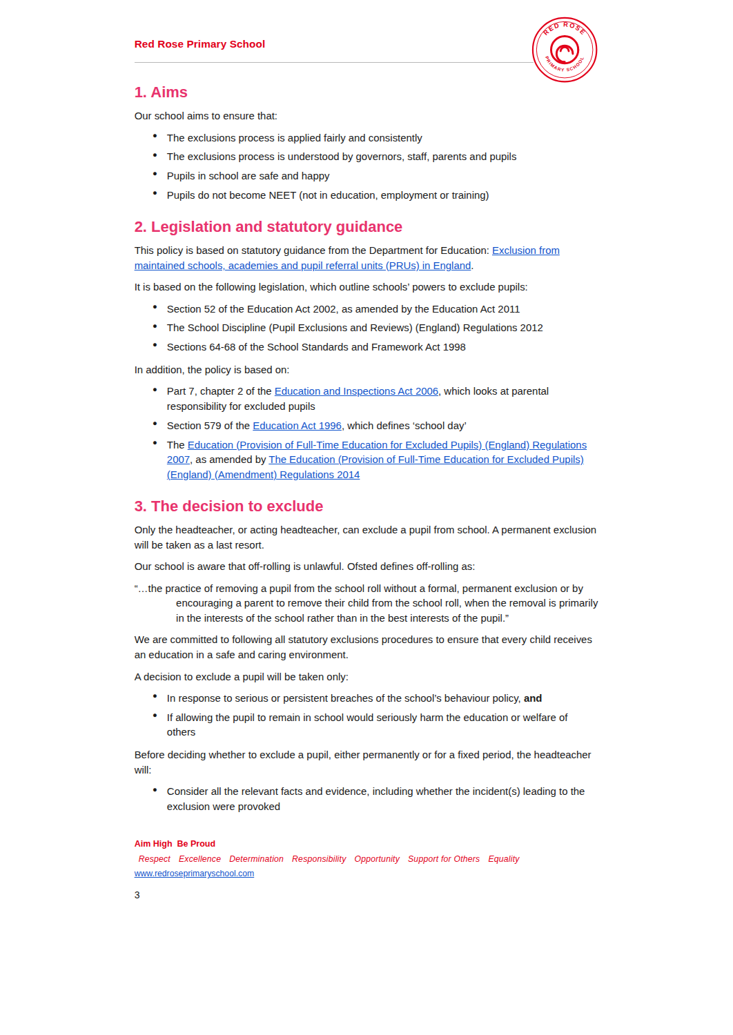Red Rose Primary School
Red Rose Primary School logo RED ROSE PRIMARY SCHOOL
1. Aims
Our school aims to ensure that:
The exclusions process is applied fairly and consistently
The exclusions process is understood by governors, staff, parents and pupils
Pupils in school are safe and happy
Pupils do not become NEET (not in education, employment or training)
2. Legislation and statutory guidance
This policy is based on statutory guidance from the Department for Education: Exclusion from maintained schools, academies and pupil referral units (PRUs) in England.
It is based on the following legislation, which outline schools’ powers to exclude pupils:
Section 52 of the Education Act 2002, as amended by the Education Act 2011
The School Discipline (Pupil Exclusions and Reviews) (England) Regulations 2012
Sections 64-68 of the School Standards and Framework Act 1998
In addition, the policy is based on:
Part 7, chapter 2 of the Education and Inspections Act 2006, which looks at parental responsibility for excluded pupils
Section 579 of the Education Act 1996, which defines ‘school day’
The Education (Provision of Full-Time Education for Excluded Pupils) (England) Regulations 2007, as amended by The Education (Provision of Full-Time Education for Excluded Pupils) (England) (Amendment) Regulations 2014
3. The decision to exclude
Only the headteacher, or acting headteacher, can exclude a pupil from school. A permanent exclusion will be taken as a last resort.
Our school is aware that off-rolling is unlawful. Ofsted defines off-rolling as:
“…the practice of removing a pupil from the school roll without a formal, permanent exclusion or by encouraging a parent to remove their child from the school roll, when the removal is primarily in the interests of the school rather than in the best interests of the pupil.”
We are committed to following all statutory exclusions procedures to ensure that every child receives an education in a safe and caring environment.
A decision to exclude a pupil will be taken only:
In response to serious or persistent breaches of the school’s behaviour policy, and
If allowing the pupil to remain in school would seriously harm the education or welfare of others
Before deciding whether to exclude a pupil, either permanently or for a fixed period, the headteacher will:
Consider all the relevant facts and evidence, including whether the incident(s) leading to the exclusion were provoked
Aim High Be Proud
Respect Excellence Determination Responsibility Opportunity Support for Others Equality
www.redroseprimaryschool.com
3